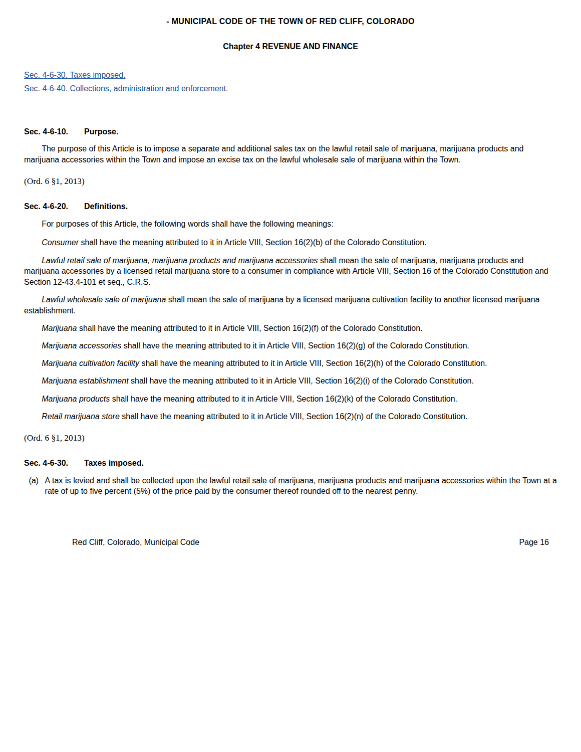- MUNICIPAL CODE OF THE TOWN OF RED CLIFF, COLORADO
Chapter 4 REVENUE AND FINANCE
Sec. 4-6-30. Taxes imposed. Sec. 4-6-40. Collections, administration and enforcement.
Sec. 4-6-10. Purpose.
The purpose of this Article is to impose a separate and additional sales tax on the lawful retail sale of marijuana, marijuana products and marijuana accessories within the Town and impose an excise tax on the lawful wholesale sale of marijuana within the Town.
(Ord. 6 §1, 2013)
Sec. 4-6-20. Definitions.
For purposes of this Article, the following words shall have the following meanings:
Consumer shall have the meaning attributed to it in Article VIII, Section 16(2)(b) of the Colorado Constitution.
Lawful retail sale of marijuana, marijuana products and marijuana accessories shall mean the sale of marijuana, marijuana products and marijuana accessories by a licensed retail marijuana store to a consumer in compliance with Article VIII, Section 16 of the Colorado Constitution and Section 12-43.4-101 et seq., C.R.S.
Lawful wholesale sale of marijuana shall mean the sale of marijuana by a licensed marijuana cultivation facility to another licensed marijuana establishment.
Marijuana shall have the meaning attributed to it in Article VIII, Section 16(2)(f) of the Colorado Constitution.
Marijuana accessories shall have the meaning attributed to it in Article VIII, Section 16(2)(g) of the Colorado Constitution.
Marijuana cultivation facility shall have the meaning attributed to it in Article VIII, Section 16(2)(h) of the Colorado Constitution.
Marijuana establishment shall have the meaning attributed to it in Article VIII, Section 16(2)(i) of the Colorado Constitution.
Marijuana products shall have the meaning attributed to it in Article VIII, Section 16(2)(k) of the Colorado Constitution.
Retail marijuana store shall have the meaning attributed to it in Article VIII, Section 16(2)(n) of the Colorado Constitution.
(Ord. 6 §1, 2013)
Sec. 4-6-30. Taxes imposed.
(a)
A tax is levied and shall be collected upon the lawful retail sale of marijuana, marijuana products and marijuana accessories within the Town at a rate of up to five percent (5%) of the price paid by the consumer thereof rounded off to the nearest penny.
Red Cliff, Colorado, Municipal Code
Page 16